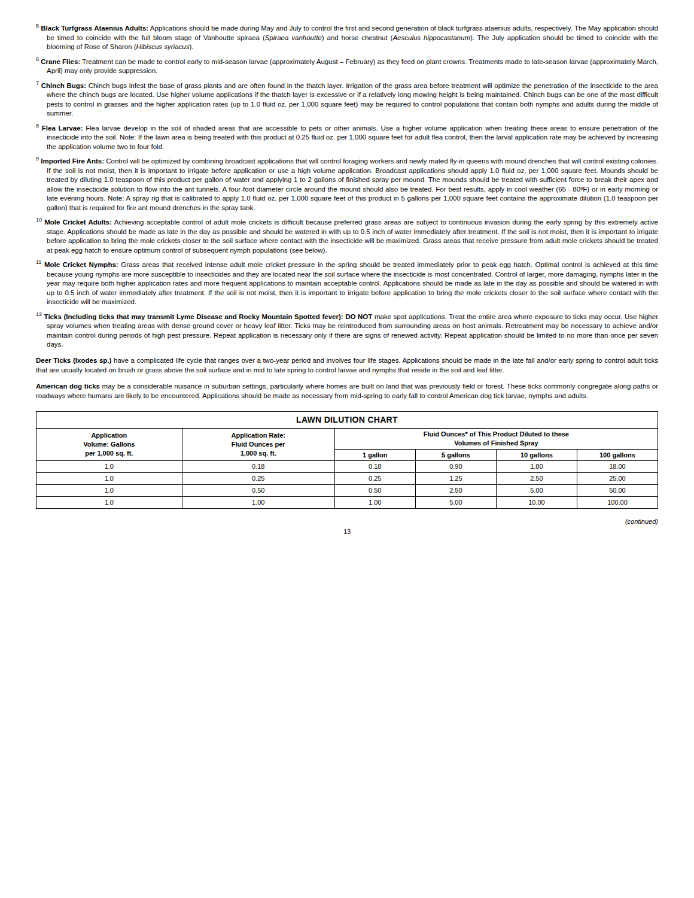5 Black Turfgrass Ataenius Adults: Applications should be made during May and July to control the first and second generation of black turfgrass ataenius adults, respectively. The May application should be timed to coincide with the full bloom stage of Vanhoutte spiraea (Spiraea vanhoutte) and horse chestnut (Aesculus hippocastanum). The July application should be timed to coincide with the blooming of Rose of Sharon (Hibiscus syriacus).
6 Crane Flies: Treatment can be made to control early to mid-season larvae (approximately August – February) as they feed on plant crowns. Treatments made to late-season larvae (approximately March, April) may only provide suppression.
7 Chinch Bugs: Chinch bugs infest the base of grass plants and are often found in the thatch layer. Irrigation of the grass area before treatment will optimize the penetration of the insecticide to the area where the chinch bugs are located. Use higher volume applications if the thatch layer is excessive or if a relatively long mowing height is being maintained. Chinch bugs can be one of the most difficult pests to control in grasses and the higher application rates (up to 1.0 fluid oz. per 1,000 square feet) may be required to control populations that contain both nymphs and adults during the middle of summer.
8 Flea Larvae: Flea larvae develop in the soil of shaded areas that are accessible to pets or other animals. Use a higher volume application when treating these areas to ensure penetration of the insecticide into the soil. Note: If the lawn area is being treated with this product at 0.25 fluid oz. per 1,000 square feet for adult flea control, then the larval application rate may be achieved by increasing the application volume two to four fold.
9 Imported Fire Ants: Control will be optimized by combining broadcast applications that will control foraging workers and newly mated fly-in queens with mound drenches that will control existing colonies. If the soil is not moist, then it is important to irrigate before application or use a high volume application. Broadcast applications should apply 1.0 fluid oz. per 1,000 square feet. Mounds should be treated by diluting 1.0 teaspoon of this product per gallon of water and applying 1 to 2 gallons of finished spray per mound. The mounds should be treated with sufficient force to break their apex and allow the insecticide solution to flow into the ant tunnels. A four-foot diameter circle around the mound should also be treated. For best results, apply in cool weather (65 - 80ºF) or in early morning or late evening hours. Note: A spray rig that is calibrated to apply 1.0 fluid oz. per 1,000 square feet of this product in 5 gallons per 1,000 square feet contains the approximate dilution (1.0 teaspoon per gallon) that is required for fire ant mound drenches in the spray tank.
10 Mole Cricket Adults: Achieving acceptable control of adult mole crickets is difficult because preferred grass areas are subject to continuous invasion during the early spring by this extremely active stage. Applications should be made as late in the day as possible and should be watered in with up to 0.5 inch of water immediately after treatment. If the soil is not moist, then it is important to irrigate before application to bring the mole crickets closer to the soil surface where contact with the insecticide will be maximized. Grass areas that receive pressure from adult mole crickets should be treated at peak egg hatch to ensure optimum control of subsequent nymph populations (see below).
11 Mole Cricket Nymphs: Grass areas that received intense adult mole cricket pressure in the spring should be treated immediately prior to peak egg hatch. Optimal control is achieved at this time because young nymphs are more susceptible to insecticides and they are located near the soil surface where the insecticide is most concentrated. Control of larger, more damaging, nymphs later in the year may require both higher application rates and more frequent applications to maintain acceptable control. Applications should be made as late in the day as possible and should be watered in with up to 0.5 inch of water immediately after treatment. If the soil is not moist, then it is important to irrigate before application to bring the mole crickets closer to the soil surface where contact with the insecticide will be maximized.
12 Ticks (Including ticks that may transmit Lyme Disease and Rocky Mountain Spotted fever): DO NOT make spot applications. Treat the entire area where exposure to ticks may occur. Use higher spray volumes when treating areas with dense ground cover or heavy leaf litter. Ticks may be reintroduced from surrounding areas on host animals. Retreatment may be necessary to achieve and/or maintain control during periods of high pest pressure. Repeat application is necessary only if there are signs of renewed activity. Repeat application should be limited to no more than once per seven days.
Deer Ticks (Ixodes sp.) have a complicated life cycle that ranges over a two-year period and involves four life stages. Applications should be made in the late fall and/or early spring to control adult ticks that are usually located on brush or grass above the soil surface and in mid to late spring to control larvae and nymphs that reside in the soil and leaf litter.
American dog ticks may be a considerable nuisance in suburban settings, particularly where homes are built on land that was previously field or forest. These ticks commonly congregate along paths or roadways where humans are likely to be encountered. Applications should be made as necessary from mid-spring to early fall to control American dog tick larvae, nymphs and adults.
LAWN DILUTION CHART
| Application Volume: Gallons per 1,000 sq. ft. | Application Rate: Fluid Ounces per 1,000 sq. ft. | Fluid Ounces* of This Product Diluted to these Volumes of Finished Spray |
| --- | --- | --- |
| 1 gallon | 5 gallons | 10 gallons | 100 gallons |
| 1.0 | 0.18 | 0.18 | 0.90 | 1.80 | 18.00 |
| 1.0 | 0.25 | 0.25 | 1.25 | 2.50 | 25.00 |
| 1.0 | 0.50 | 0.50 | 2.50 | 5.00 | 50.00 |
| 1.0 | 1.00 | 1.00 | 5.00 | 10.00 | 100.00 |
(continued)
13